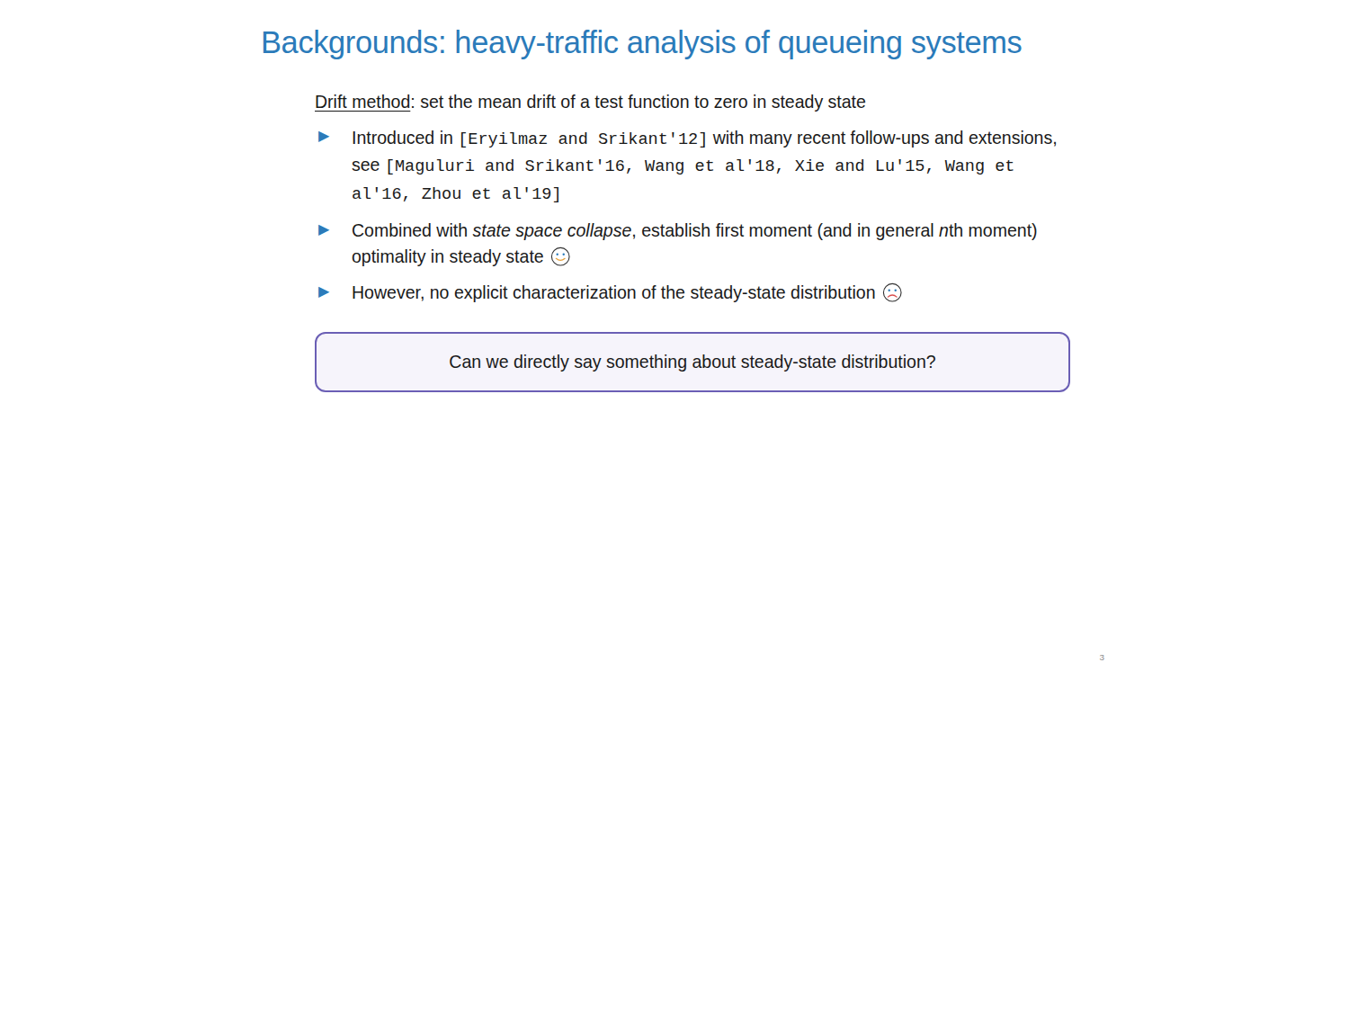Backgrounds: heavy-traffic analysis of queueing systems
Drift method: set the mean drift of a test function to zero in steady state
Introduced in [Eryilmaz and Srikant'12] with many recent follow-ups and extensions, see [Maguluri and Srikant'16, Wang et al'18, Xie and Lu'15, Wang et al'16, Zhou et al'19]
Combined with state space collapse, establish first moment (and in general nth moment) optimality in steady state
However, no explicit characterization of the steady-state distribution
Can we directly say something about steady-state distribution?
3